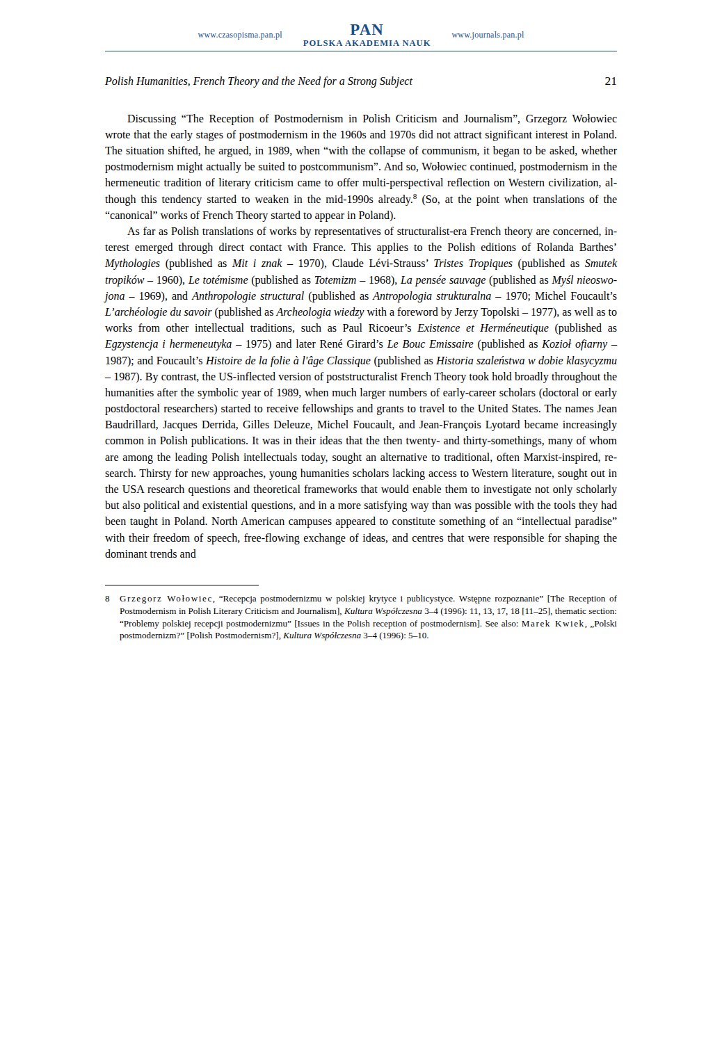www.czasopisma.pan.pl PANPOLSKA AKADEMIA NAUK www.journals.pan.pl
Polish Humanities, French Theory and the Need for a Strong Subject 21
Discussing “The Reception of Postmodernism in Polish Criticism and Journalism”, Grzegorz Wołowiec wrote that the early stages of postmodernism in the 1960s and 1970s did not attract significant interest in Poland. The situation shifted, he argued, in 1989, when “with the collapse of communism, it began to be asked, whether postmodernism might actually be suited to postcommunism”. And so, Wołowiec continued, postmodernism in the hermeneutic tradition of literary criticism came to offer multi-perspectival reflection on Western civilization, although this tendency started to weaken in the mid-1990s already.8 (So, at the point when translations of the “canonical” works of French Theory started to appear in Poland).
As far as Polish translations of works by representatives of structuralist-era French theory are concerned, interest emerged through direct contact with France. This applies to the Polish editions of Rolanda Barthes’ Mythologies (published as Mit i znak – 1970), Claude Lévi-Strauss’ Tristes Tropiques (published as Smutek tropików – 1960), Le totémisme (published as Totemizm – 1968), La pensée sauvage (published as Myśl nieoswojona – 1969), and Anthropologie structural (published as Antropologia strukturalna – 1970; Michel Foucault’s L’archéologie du savoir (published as Archeologia wiedzy with a foreword by Jerzy Topolski – 1977), as well as to works from other intellectual traditions, such as Paul Ricoeur’s Existence et Herméneutique (published as Egzystencja i hermeneutyka – 1975) and later René Girard’s Le Bouc Emissaire (published as Kozioł ofiarny – 1987); and Foucault’s Histoire de la folie à l'âge Classique (published as Historia szaleństwa w dobie klasycyzmu – 1987). By contrast, the US-inflected version of poststructuralist French Theory took hold broadly throughout the humanities after the symbolic year of 1989, when much larger numbers of early-career scholars (doctoral or early postdoctoral researchers) started to receive fellowships and grants to travel to the United States. The names Jean Baudrillard, Jacques Derrida, Gilles Deleuze, Michel Foucault, and Jean-François Lyotard became increasingly common in Polish publications. It was in their ideas that the then twenty- and thirty-somethings, many of whom are among the leading Polish intellectuals today, sought an alternative to traditional, often Marxist-inspired, research. Thirsty for new approaches, young humanities scholars lacking access to Western literature, sought out in the USA research questions and theoretical frameworks that would enable them to investigate not only scholarly but also political and existential questions, and in a more satisfying way than was possible with the tools they had been taught in Poland. North American campuses appeared to constitute something of an “intellectual paradise” with their freedom of speech, free-flowing exchange of ideas, and centres that were responsible for shaping the dominant trends and
8 Grzegorz Wołowiec, “Recepcja postmodernizmu w polskiej krytyce i publicystyce. Wstępne rozpoznanie” [The Reception of Postmodernism in Polish Literary Criticism and Journalism], Kultura Współczesna 3–4 (1996): 11, 13, 17, 18 [11–25], thematic section: “Problemy polskiej recepcji postmodernizmu” [Issues in the Polish reception of postmodernism]. See also: Marek Kwiek, „Polski postmodernizm?” [Polish Postmodernism?], Kultura Współczesna 3–4 (1996): 5–10.